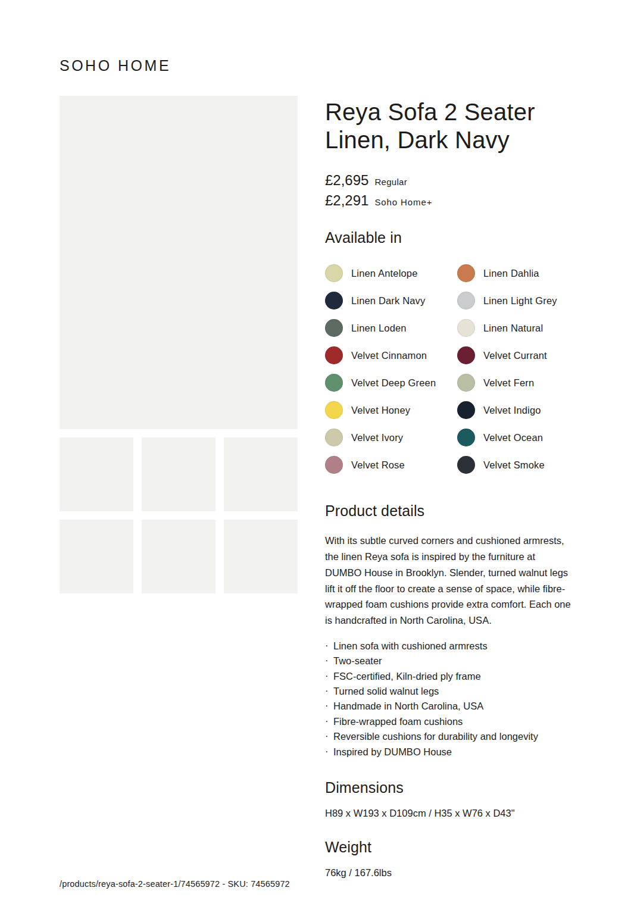Soho Home
Reya Sofa 2 Seater Linen, Dark Navy
£2,695 Regular
£2,291 Soho Home+
Available in
Linen Antelope
Linen Dahlia
Linen Dark Navy
Linen Light Grey
Linen Loden
Linen Natural
Velvet Cinnamon
Velvet Currant
Velvet Deep Green
Velvet Fern
Velvet Honey
Velvet Indigo
Velvet Ivory
Velvet Ocean
Velvet Rose
Velvet Smoke
Product details
With its subtle curved corners and cushioned armrests, the linen Reya sofa is inspired by the furniture at DUMBO House in Brooklyn. Slender, turned walnut legs lift it off the floor to create a sense of space, while fibre-wrapped foam cushions provide extra comfort. Each one is handcrafted in North Carolina, USA.
Linen sofa with cushioned armrests
Two-seater
FSC-certified, Kiln-dried ply frame
Turned solid walnut legs
Handmade in North Carolina, USA
Fibre-wrapped foam cushions
Reversible cushions for durability and longevity
Inspired by DUMBO House
Dimensions
H89 x W193 x D109cm / H35 x W76 x D43"
Weight
76kg / 167.6lbs
/products/reya-sofa-2-seater-1/74565972 - SKU: 74565972